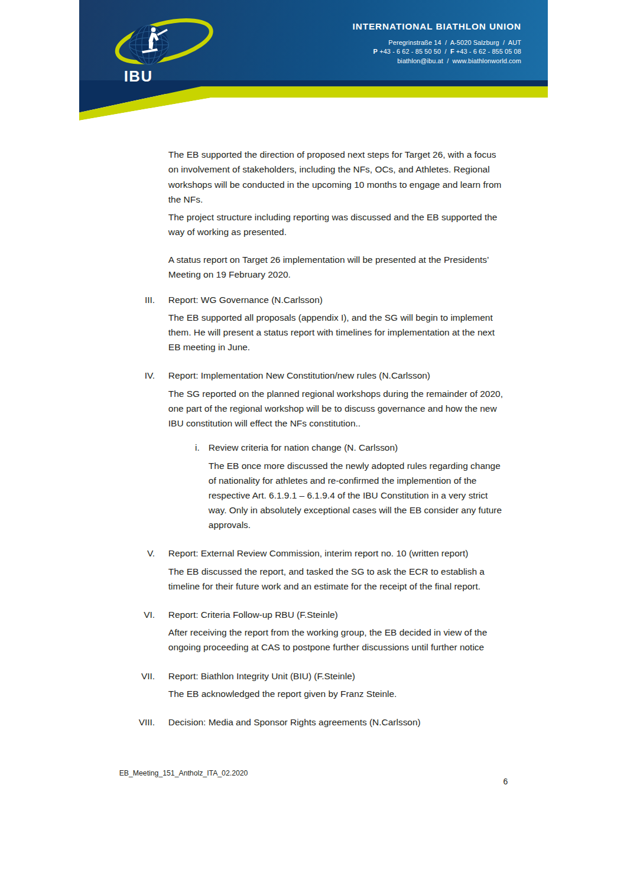IBU
INTERNATIONAL BIATHLON UNION
Peregrinstraße 14 / A-5020 Salzburg / AUT
P +43 - 6 62 - 85 50 50 / F +43 - 6 62 - 855 05 08
biathlon@ibu.at / www.biathlonworld.com
The EB supported the direction of proposed next steps for Target 26, with a focus on involvement of stakeholders, including the NFs, OCs, and Athletes. Regional workshops will be conducted in the upcoming 10 months to engage and learn from the NFs.
The project structure including reporting was discussed and the EB supported the way of working as presented.
A status report on Target 26 implementation will be presented at the Presidents’ Meeting on 19 February 2020.
III.
Report: WG Governance (N.Carlsson)
The EB supported all proposals (appendix I), and the SG will begin to implement them. He will present a status report with timelines for implementation at the next EB meeting in June.
IV.
Report: Implementation New Constitution/new rules (N.Carlsson)
The SG reported on the planned regional workshops during the remainder of 2020, one part of the regional workshop will be to discuss governance and how the new IBU constitution will effect the NFs constitution..
i.
Review criteria for nation change (N. Carlsson)
The EB once more discussed the newly adopted rules regarding change of nationality for athletes and re-confirmed the implemention of the respective Art. 6.1.9.1 – 6.1.9.4 of the IBU Constitution in a very strict way. Only in absolutely exceptional cases will the EB consider any future approvals.
V.
Report: External Review Commission, interim report no. 10 (written report)
The EB discussed the report, and tasked the SG to ask the ECR to establish a timeline for their future work and an estimate for the receipt of the final report.
VI.
Report: Criteria Follow-up RBU (F.Steinle)
After receiving the report from the working group, the EB decided in view of the ongoing proceeding at CAS to postpone further discussions until further notice
VII.
Report: Biathlon Integrity Unit (BIU) (F.Steinle)
The EB acknowledged the report given by Franz Steinle.
VIII.
Decision: Media and Sponsor Rights agreements (N.Carlsson)
EB_Meeting_151_Antholz_ITA_02.2020
6